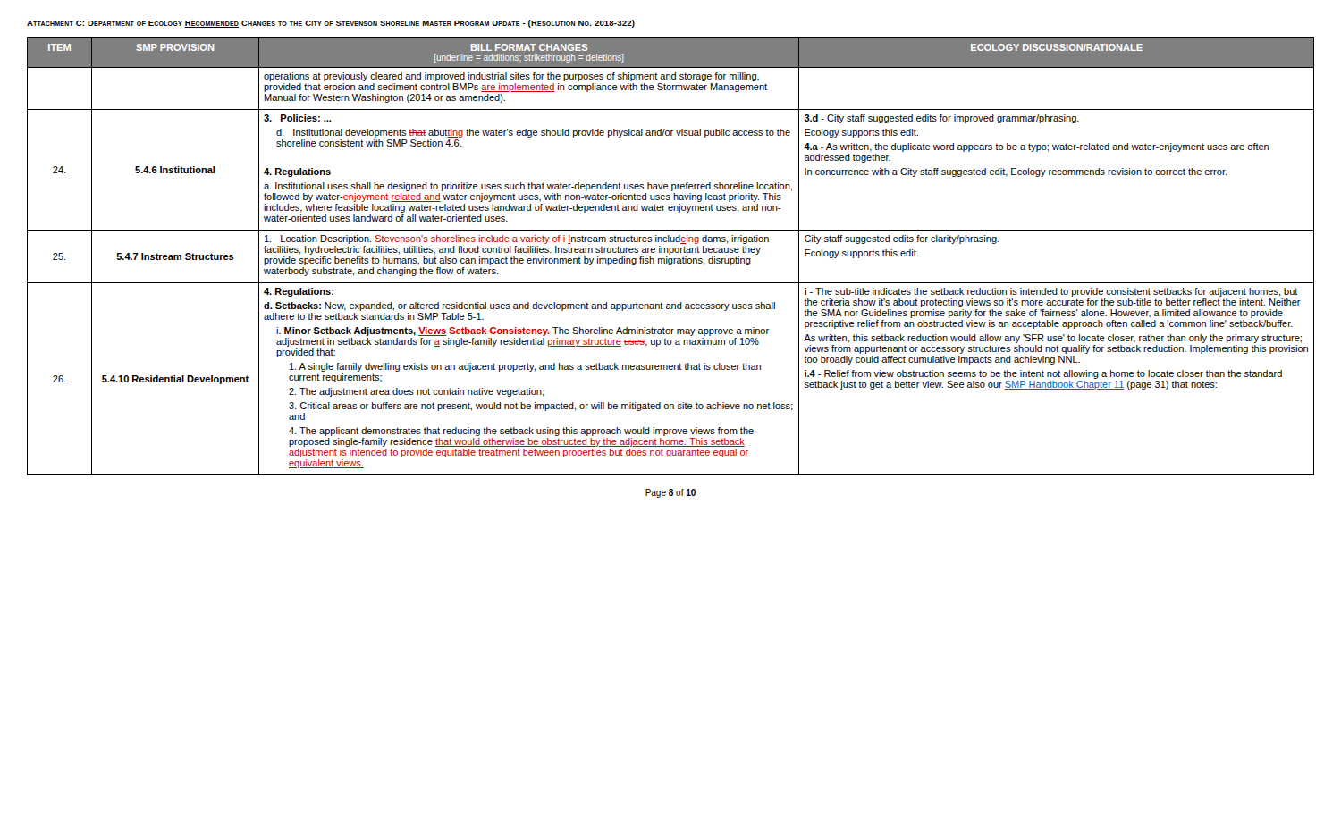Attachment C: Department of Ecology Recommended Changes to the City of Stevenson Shoreline Master Program Update - (Resolution No. 2018-322)
| ITEM | SMP PROVISION | BILL FORMAT CHANGES [underline = additions; strikethrough = deletions] | ECOLOGY DISCUSSION/RATIONALE |
| --- | --- | --- | --- |
| | | operations at previously cleared and improved industrial sites for the purposes of shipment and storage for milling, provided that erosion and sediment control BMPs are implemented in compliance with the Stormwater Management Manual for Western Washington (2014 or as amended). | |
| 24. | 5.4.6 Institutional | 3. Policies: ... d. Institutional developments that abut ting the water's edge should provide physical and/or visual public access to the shoreline consistent with SMP Section 4.6. 4. Regulations a. Institutional uses shall be designed to prioritize uses such that water-dependent uses have preferred shoreline location, followed by water- enjoyment related and water enjoyment uses, with non-water-oriented uses having least priority. This includes, where feasible locating water-related uses landward of water-dependent and water enjoyment uses, and non-water-oriented uses landward of all water-oriented uses. | 3.d - City staff suggested edits for improved grammar/phrasing. Ecology supports this edit. 4.a - As written, the duplicate word appears to be a typo; water-related and water-enjoyment uses are often addressed together. In concurrence with a City staff suggested edit, Ecology recommends revision to correct the error. |
| 25. | 5.4.7 Instream Structures | 1. Location Description. Stevenson's shorelines include a variety of i I nstream structures includ e ing dams, irrigation facilities, hydroelectric facilities, utilities, and flood control facilities. Instream structures are important because they provide specific benefits to humans, but also can impact the environment by impeding fish migrations, disrupting waterbody substrate, and changing the flow of waters. | City staff suggested edits for clarity/phrasing. Ecology supports this edit. |
| 26. | 5.4.10 Residential Development | 4. Regulations: d. Setbacks: New, expanded, or altered residential uses and development and appurtenant and accessory uses shall adhere to the setback standards in SMP Table 5-1. i. Minor Setback Adjustments, Views Setback Consistency. The Shoreline Administrator may approve a minor adjustment in setback standards for a single-family residential primary structure uses , up to a maximum of 10% provided that: 1. A single family dwelling exists on an adjacent property, and has a setback measurement that is closer than current requirements; 2. The adjustment area does not contain native vegetation; 3. Critical areas or buffers are not present, would not be impacted, or will be mitigated on site to achieve no net loss; and 4. The applicant demonstrates that reducing the setback using this approach would improve views from the proposed single-family residence that would otherwise be obstructed by the adjacent home. This setback adjustment is intended to provide equitable treatment between properties but does not guarantee equal or equivalent views. | i - The sub-title indicates the setback reduction is intended to provide consistent setbacks for adjacent homes, but the criteria show it's about protecting views so it's more accurate for the sub-title to better reflect the intent. Neither the SMA nor Guidelines promise parity for the sake of 'fairness' alone. However, a limited allowance to provide prescriptive relief from an obstructed view is an acceptable approach often called a 'common line' setback/buffer. As written, this setback reduction would allow any 'SFR use' to locate closer, rather than only the primary structure; views from appurtenant or accessory structures should not qualify for setback reduction. Implementing this provision too broadly could affect cumulative impacts and achieving NNL. i.4 - Relief from view obstruction seems to be the intent not allowing a home to locate closer than the standard setback just to get a better view. See also our SMP Handbook Chapter 11 (page 31) that notes: |
Page 8 of 10